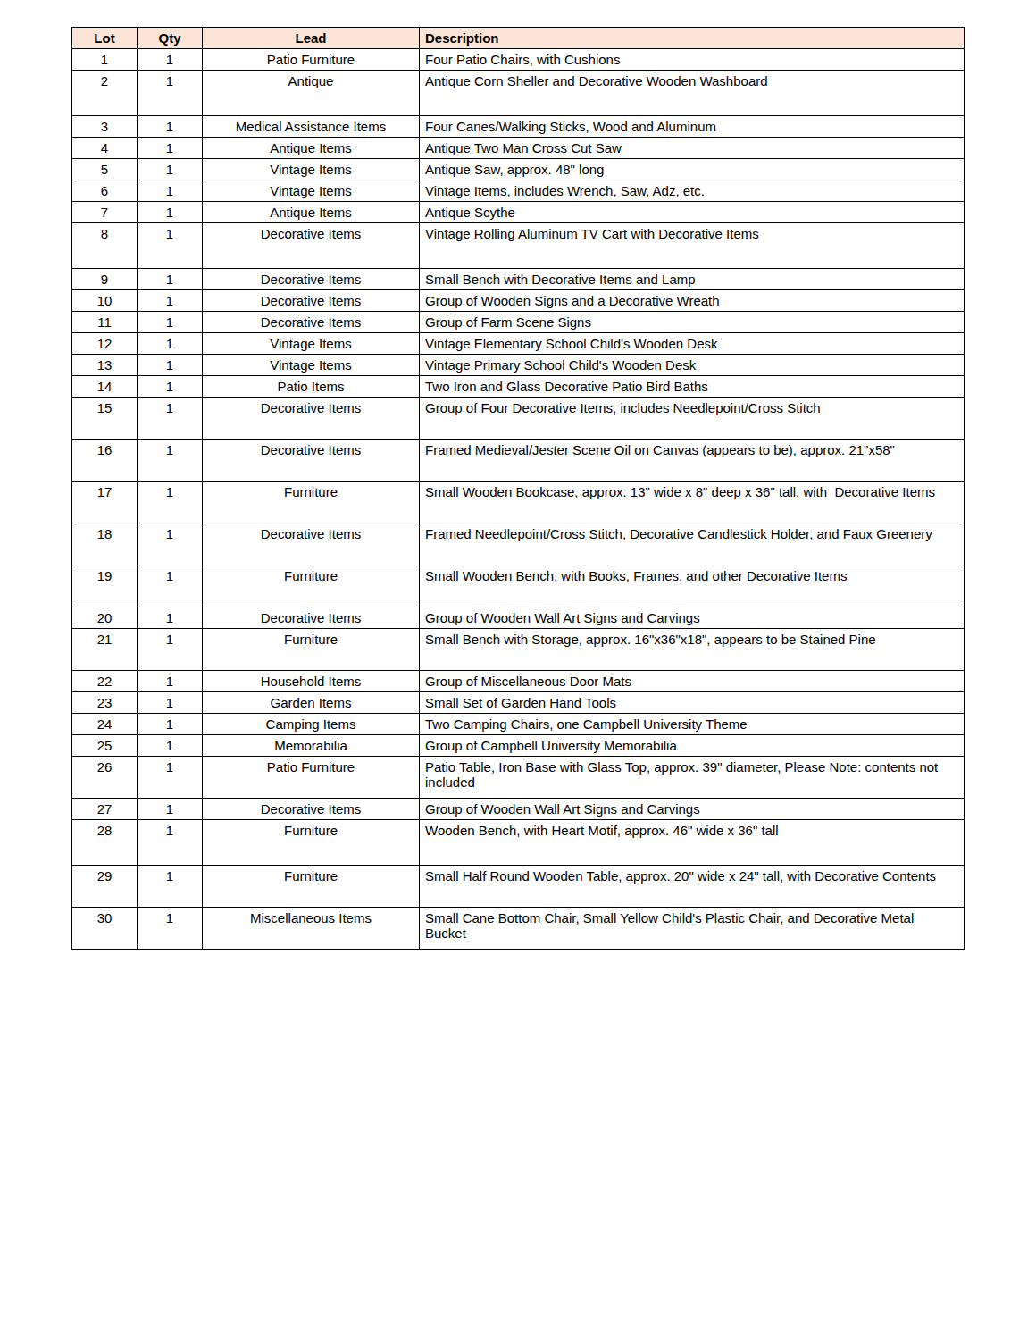| Lot | Qty | Lead | Description |
| --- | --- | --- | --- |
| 1 | 1 | Patio Furniture | Four Patio Chairs, with Cushions |
| 2 | 1 | Antique | Antique Corn Sheller and Decorative Wooden Washboard |
| 3 | 1 | Medical Assistance Items | Four Canes/Walking Sticks, Wood and Aluminum |
| 4 | 1 | Antique Items | Antique Two Man Cross Cut Saw |
| 5 | 1 | Vintage Items | Antique Saw, approx. 48" long |
| 6 | 1 | Vintage Items | Vintage Items, includes Wrench, Saw, Adz, etc. |
| 7 | 1 | Antique Items | Antique Scythe |
| 8 | 1 | Decorative Items | Vintage Rolling Aluminum TV Cart with Decorative Items |
| 9 | 1 | Decorative Items | Small Bench with Decorative Items and Lamp |
| 10 | 1 | Decorative Items | Group of Wooden Signs and a Decorative Wreath |
| 11 | 1 | Decorative Items | Group of Farm Scene Signs |
| 12 | 1 | Vintage Items | Vintage Elementary School Child's Wooden Desk |
| 13 | 1 | Vintage Items | Vintage Primary School Child's Wooden Desk |
| 14 | 1 | Patio Items | Two Iron and Glass Decorative Patio Bird Baths |
| 15 | 1 | Decorative Items | Group of Four Decorative Items, includes Needlepoint/Cross Stitch |
| 16 | 1 | Decorative Items | Framed Medieval/Jester Scene Oil on Canvas (appears to be), approx. 21"x58" |
| 17 | 1 | Furniture | Small Wooden Bookcase, approx. 13" wide x 8" deep x 36" tall, with Decorative Items |
| 18 | 1 | Decorative Items | Framed Needlepoint/Cross Stitch, Decorative Candlestick Holder, and Faux Greenery |
| 19 | 1 | Furniture | Small Wooden Bench, with Books, Frames, and other Decorative Items |
| 20 | 1 | Decorative Items | Group of Wooden Wall Art Signs and Carvings |
| 21 | 1 | Furniture | Small Bench with Storage, approx. 16"x36"x18", appears to be Stained Pine |
| 22 | 1 | Household Items | Group of Miscellaneous Door Mats |
| 23 | 1 | Garden Items | Small Set of Garden Hand Tools |
| 24 | 1 | Camping Items | Two Camping Chairs, one Campbell University Theme |
| 25 | 1 | Memorabilia | Group of Campbell University Memorabilia |
| 26 | 1 | Patio Furniture | Patio Table, Iron Base with Glass Top, approx. 39" diameter, Please Note: contents not included |
| 27 | 1 | Decorative Items | Group of Wooden Wall Art Signs and Carvings |
| 28 | 1 | Furniture | Wooden Bench, with Heart Motif, approx. 46" wide x 36" tall |
| 29 | 1 | Furniture | Small Half Round Wooden Table, approx. 20" wide x 24" tall, with Decorative Contents |
| 30 | 1 | Miscellaneous Items | Small Cane Bottom Chair, Small Yellow Child's Plastic Chair, and Decorative Metal Bucket |